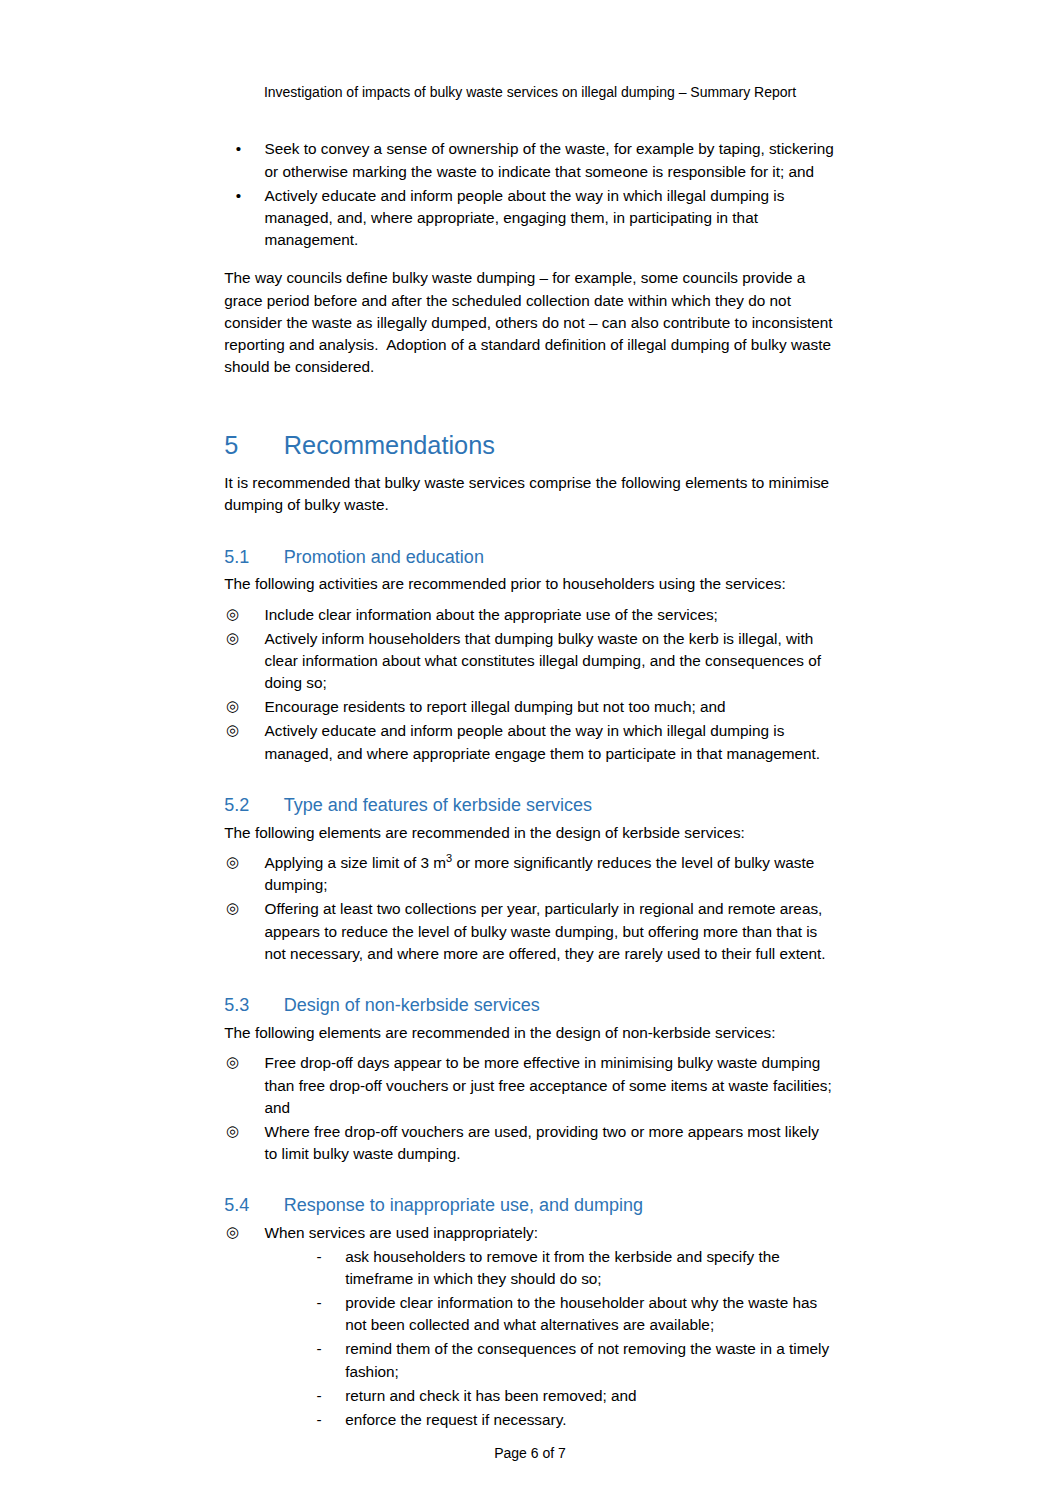Investigation of impacts of bulky waste services on illegal dumping – Summary Report
Seek to convey a sense of ownership of the waste, for example by taping, stickering or otherwise marking the waste to indicate that someone is responsible for it; and
Actively educate and inform people about the way in which illegal dumping is managed, and, where appropriate, engaging them, in participating in that management.
The way councils define bulky waste dumping – for example, some councils provide a grace period before and after the scheduled collection date within which they do not consider the waste as illegally dumped, others do not – can also contribute to inconsistent reporting and analysis. Adoption of a standard definition of illegal dumping of bulky waste should be considered.
5 Recommendations
It is recommended that bulky waste services comprise the following elements to minimise dumping of bulky waste.
5.1 Promotion and education
The following activities are recommended prior to householders using the services:
Include clear information about the appropriate use of the services;
Actively inform householders that dumping bulky waste on the kerb is illegal, with clear information about what constitutes illegal dumping, and the consequences of doing so;
Encourage residents to report illegal dumping but not too much; and
Actively educate and inform people about the way in which illegal dumping is managed, and where appropriate engage them to participate in that management.
5.2 Type and features of kerbside services
The following elements are recommended in the design of kerbside services:
Applying a size limit of 3 m3 or more significantly reduces the level of bulky waste dumping;
Offering at least two collections per year, particularly in regional and remote areas, appears to reduce the level of bulky waste dumping, but offering more than that is not necessary, and where more are offered, they are rarely used to their full extent.
5.3 Design of non-kerbside services
The following elements are recommended in the design of non-kerbside services:
Free drop-off days appear to be more effective in minimising bulky waste dumping than free drop-off vouchers or just free acceptance of some items at waste facilities; and
Where free drop-off vouchers are used, providing two or more appears most likely to limit bulky waste dumping.
5.4 Response to inappropriate use, and dumping
When services are used inappropriately:
ask householders to remove it from the kerbside and specify the timeframe in which they should do so;
provide clear information to the householder about why the waste has not been collected and what alternatives are available;
remind them of the consequences of not removing the waste in a timely fashion;
return and check it has been removed; and
enforce the request if necessary.
Page 6 of 7